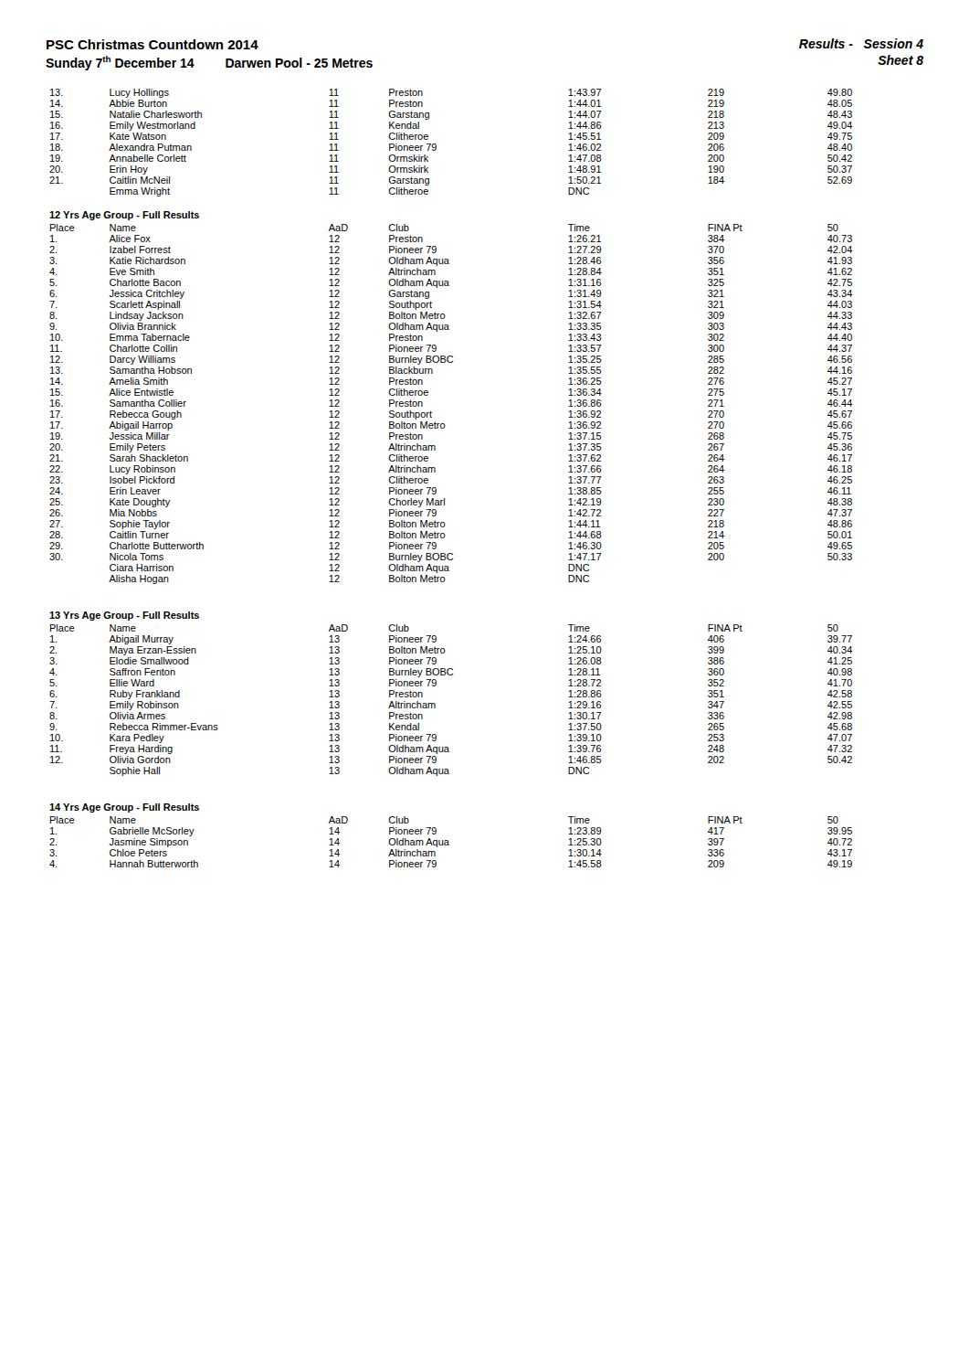PSC Christmas Countdown 2014
Sunday 7th December 14 Darwen Pool - 25 Metres
Results - Session 4
Sheet 8
| 13. | Lucy Hollings | 11 | Preston | 1:43.97 | 219 | 49.80 |
| 14. | Abbie Burton | 11 | Preston | 1:44.01 | 219 | 48.05 |
| 15. | Natalie Charlesworth | 11 | Garstang | 1:44.07 | 218 | 48.43 |
| 16. | Emily Westmorland | 11 | Kendal | 1:44.86 | 213 | 49.04 |
| 17. | Kate Watson | 11 | Clitheroe | 1:45.51 | 209 | 49.75 |
| 18. | Alexandra Putman | 11 | Pioneer 79 | 1:46.02 | 206 | 48.40 |
| 19. | Annabelle Corlett | 11 | Ormskirk | 1:47.08 | 200 | 50.42 |
| 20. | Erin Hoy | 11 | Ormskirk | 1:48.91 | 190 | 50.37 |
| 21. | Caitlin McNeil | 11 | Garstang | 1:50.21 | 184 | 52.69 |
| | Emma Wright | 11 | Clitheroe | DNC | | |
| 12 Yrs Age Group - Full Results |
| Place | Name | AaD | Club | Time | FINA Pt | 50 |
| 1. | Alice Fox | 12 | Preston | 1:26.21 | 384 | 40.73 |
| 2. | Izabel Forrest | 12 | Pioneer 79 | 1:27.29 | 370 | 42.04 |
| 3. | Katie Richardson | 12 | Oldham Aqua | 1:28.46 | 356 | 41.93 |
| 4. | Eve Smith | 12 | Altrincham | 1:28.84 | 351 | 41.62 |
| 5. | Charlotte Bacon | 12 | Oldham Aqua | 1:31.16 | 325 | 42.75 |
| 6. | Jessica Critchley | 12 | Garstang | 1:31.49 | 321 | 43.34 |
| 7. | Scarlett Aspinall | 12 | Southport | 1:31.54 | 321 | 44.03 |
| 8. | Lindsay Jackson | 12 | Bolton Metro | 1:32.67 | 309 | 44.33 |
| 9. | Olivia Brannick | 12 | Oldham Aqua | 1:33.35 | 303 | 44.43 |
| 10. | Emma Tabernacle | 12 | Preston | 1:33.43 | 302 | 44.40 |
| 11. | Charlotte Collin | 12 | Pioneer 79 | 1:33.57 | 300 | 44.37 |
| 12. | Darcy Williams | 12 | Burnley BOBC | 1:35.25 | 285 | 46.56 |
| 13. | Samantha Hobson | 12 | Blackburn | 1:35.55 | 282 | 44.16 |
| 14. | Amelia Smith | 12 | Preston | 1:36.25 | 276 | 45.27 |
| 15. | Alice Entwistle | 12 | Clitheroe | 1:36.34 | 275 | 45.17 |
| 16. | Samantha Collier | 12 | Preston | 1:36.86 | 271 | 46.44 |
| 17. | Rebecca Gough | 12 | Southport | 1:36.92 | 270 | 45.67 |
| 17. | Abigail Harrop | 12 | Bolton Metro | 1:36.92 | 270 | 45.66 |
| 19. | Jessica Millar | 12 | Preston | 1:37.15 | 268 | 45.75 |
| 20. | Emily Peters | 12 | Altrincham | 1:37.35 | 267 | 45.36 |
| 21. | Sarah Shackleton | 12 | Clitheroe | 1:37.62 | 264 | 46.17 |
| 22. | Lucy Robinson | 12 | Altrincham | 1:37.66 | 264 | 46.18 |
| 23. | Isobel Pickford | 12 | Clitheroe | 1:37.77 | 263 | 46.25 |
| 24. | Erin Leaver | 12 | Pioneer 79 | 1:38.85 | 255 | 46.11 |
| 25. | Kate Doughty | 12 | Chorley Marl | 1:42.19 | 230 | 48.38 |
| 26. | Mia Nobbs | 12 | Pioneer 79 | 1:42.72 | 227 | 47.37 |
| 27. | Sophie Taylor | 12 | Bolton Metro | 1:44.11 | 218 | 48.86 |
| 28. | Caitlin Turner | 12 | Bolton Metro | 1:44.68 | 214 | 50.01 |
| 29. | Charlotte Butterworth | 12 | Pioneer 79 | 1:46.30 | 205 | 49.65 |
| 30. | Nicola Toms | 12 | Burnley BOBC | 1:47.17 | 200 | 50.33 |
| | Ciara Harrison | 12 | Oldham Aqua | DNC | | |
| | Alisha Hogan | 12 | Bolton Metro | DNC | | |
| 13 Yrs Age Group - Full Results |
| Place | Name | AaD | Club | Time | FINA Pt | 50 |
| 1. | Abigail Murray | 13 | Pioneer 79 | 1:24.66 | 406 | 39.77 |
| 2. | Maya Erzan-Essien | 13 | Bolton Metro | 1:25.10 | 399 | 40.34 |
| 3. | Elodie Smallwood | 13 | Pioneer 79 | 1:26.08 | 386 | 41.25 |
| 4. | Saffron Fenton | 13 | Burnley BOBC | 1:28.11 | 360 | 40.98 |
| 5. | Ellie Ward | 13 | Pioneer 79 | 1:28.72 | 352 | 41.70 |
| 6. | Ruby Frankland | 13 | Preston | 1:28.86 | 351 | 42.58 |
| 7. | Emily Robinson | 13 | Altrincham | 1:29.16 | 347 | 42.55 |
| 8. | Olivia Armes | 13 | Preston | 1:30.17 | 336 | 42.98 |
| 9. | Rebecca Rimmer-Evans | 13 | Kendal | 1:37.50 | 265 | 45.68 |
| 10. | Kara Pedley | 13 | Pioneer 79 | 1:39.10 | 253 | 47.07 |
| 11. | Freya Harding | 13 | Oldham Aqua | 1:39.76 | 248 | 47.32 |
| 12. | Olivia Gordon | 13 | Pioneer 79 | 1:46.85 | 202 | 50.42 |
| | Sophie Hall | 13 | Oldham Aqua | DNC | | |
| 14 Yrs Age Group - Full Results |
| Place | Name | AaD | Club | Time | FINA Pt | 50 |
| 1. | Gabrielle McSorley | 14 | Pioneer 79 | 1:23.89 | 417 | 39.95 |
| 2. | Jasmine Simpson | 14 | Oldham Aqua | 1:25.30 | 397 | 40.72 |
| 3. | Chloe Peters | 14 | Altrincham | 1:30.14 | 336 | 43.17 |
| 4. | Hannah Butterworth | 14 | Pioneer 79 | 1:45.58 | 209 | 49.19 |